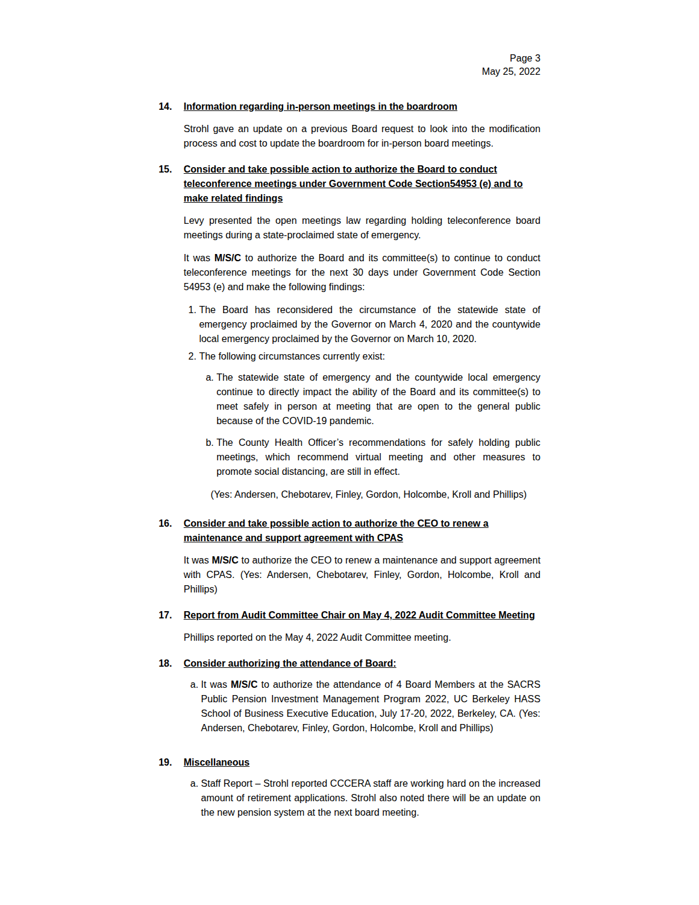Page 3
May 25, 2022
14.
Information regarding in-person meetings in the boardroom
Strohl gave an update on a previous Board request to look into the modification process and cost to update the boardroom for in-person board meetings.
15.
Consider and take possible action to authorize the Board to conduct teleconference meetings under Government Code Section54953 (e) and to make related findings
Levy presented the open meetings law regarding holding teleconference board meetings during a state-proclaimed state of emergency.
It was M/S/C to authorize the Board and its committee(s) to continue to conduct teleconference meetings for the next 30 days under Government Code Section 54953 (e) and make the following findings:
The Board has reconsidered the circumstance of the statewide state of emergency proclaimed by the Governor on March 4, 2020 and the countywide local emergency proclaimed by the Governor on March 10, 2020.
The following circumstances currently exist:
The statewide state of emergency and the countywide local emergency continue to directly impact the ability of the Board and its committee(s) to meet safely in person at meeting that are open to the general public because of the COVID-19 pandemic.
The County Health Officer’s recommendations for safely holding public meetings, which recommend virtual meeting and other measures to promote social distancing, are still in effect.
(Yes: Andersen, Chebotarev, Finley, Gordon, Holcombe, Kroll and Phillips)
16.
Consider and take possible action to authorize the CEO to renew a maintenance and support agreement with CPAS
It was M/S/C to authorize the CEO to renew a maintenance and support agreement with CPAS. (Yes: Andersen, Chebotarev, Finley, Gordon, Holcombe, Kroll and Phillips)
17.
Report from Audit Committee Chair on May 4, 2022 Audit Committee Meeting
Phillips reported on the May 4, 2022 Audit Committee meeting.
18.
Consider authorizing the attendance of Board:
It was M/S/C to authorize the attendance of 4 Board Members at the SACRS Public Pension Investment Management Program 2022, UC Berkeley HASS School of Business Executive Education, July 17-20, 2022, Berkeley, CA. (Yes: Andersen, Chebotarev, Finley, Gordon, Holcombe, Kroll and Phillips)
19.
Miscellaneous
Staff Report – Strohl reported CCCERA staff are working hard on the increased amount of retirement applications. Strohl also noted there will be an update on the new pension system at the next board meeting.